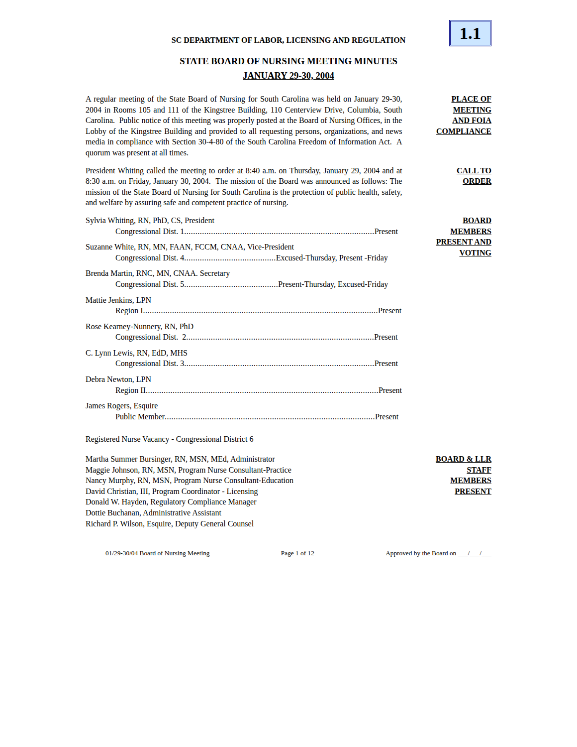1.1
SC DEPARTMENT OF LABOR, LICENSING AND REGULATION
STATE BOARD OF NURSING MEETING MINUTES
JANUARY 29-30, 2004
| A regular meeting of the State Board of Nursing for South Carolina was held on January 29-30, 2004 in Rooms 105 and 111 of the Kingstree Building, 110 Centerview Drive, Columbia, South Carolina. Public notice of this meeting was properly posted at the Board of Nursing Offices, in the Lobby of the Kingstree Building and provided to all requesting persons, organizations, and news media in compliance with Section 30-4-80 of the South Carolina Freedom of Information Act. A quorum was present at all times. | PLACE OF MEETING AND FOIA COMPLIANCE |
| President Whiting called the meeting to order at 8:40 a.m. on Thursday, January 29, 2004 and at 8:30 a.m. on Friday, January 30, 2004. The mission of the Board was announced as follows: The mission of the State Board of Nursing for South Carolina is the protection of public health, safety, and welfare by assuring safe and competent practice of nursing. | CALL TO ORDER |
| Sylvia Whiting, RN, PhD, CS, President Congressional Dist. 1 ..................................................................................... Present Suzanne White, RN, MN, FAAN, FCCM, CNAA, Vice-President Congressional Dist. 4 ......................................... Excused-Thursday, Present -Friday Brenda Martin, RNC, MN, CNAA. Secretary Congressional Dist. 5 .......................................... Present-Thursday, Excused-Friday Mattie Jenkins, LPN Region I ......................................................................................................... Present Rose Kearney-Nunnery, RN, PhD Congressional Dist. 2 .................................................................................... Present C. Lynn Lewis, RN, EdD, MHS Congressional Dist. 3 ..................................................................................... Present Debra Newton, LPN Region II ........................................................................................................ Present James Rogers, Esquire Public Member .............................................................................................. Present | BOARD MEMBERS PRESENT AND VOTING |
| Registered Nurse Vacancy - Congressional District 6 | |
| Martha Summer Bursinger, RN, MSN, MEd, Administrator Maggie Johnson, RN, MSN, Program Nurse Consultant-Practice Nancy Murphy, RN, MSN, Program Nurse Consultant-Education David Christian, III, Program Coordinator - Licensing Donald W. Hayden, Regulatory Compliance Manager Dottie Buchanan, Administrative Assistant Richard P. Wilson, Esquire, Deputy General Counsel | BOARD & LLR STAFF MEMBERS PRESENT |
01/29-30/04 Board of Nursing Meeting Page 1 of 12 Approved by the Board on ___/___/___